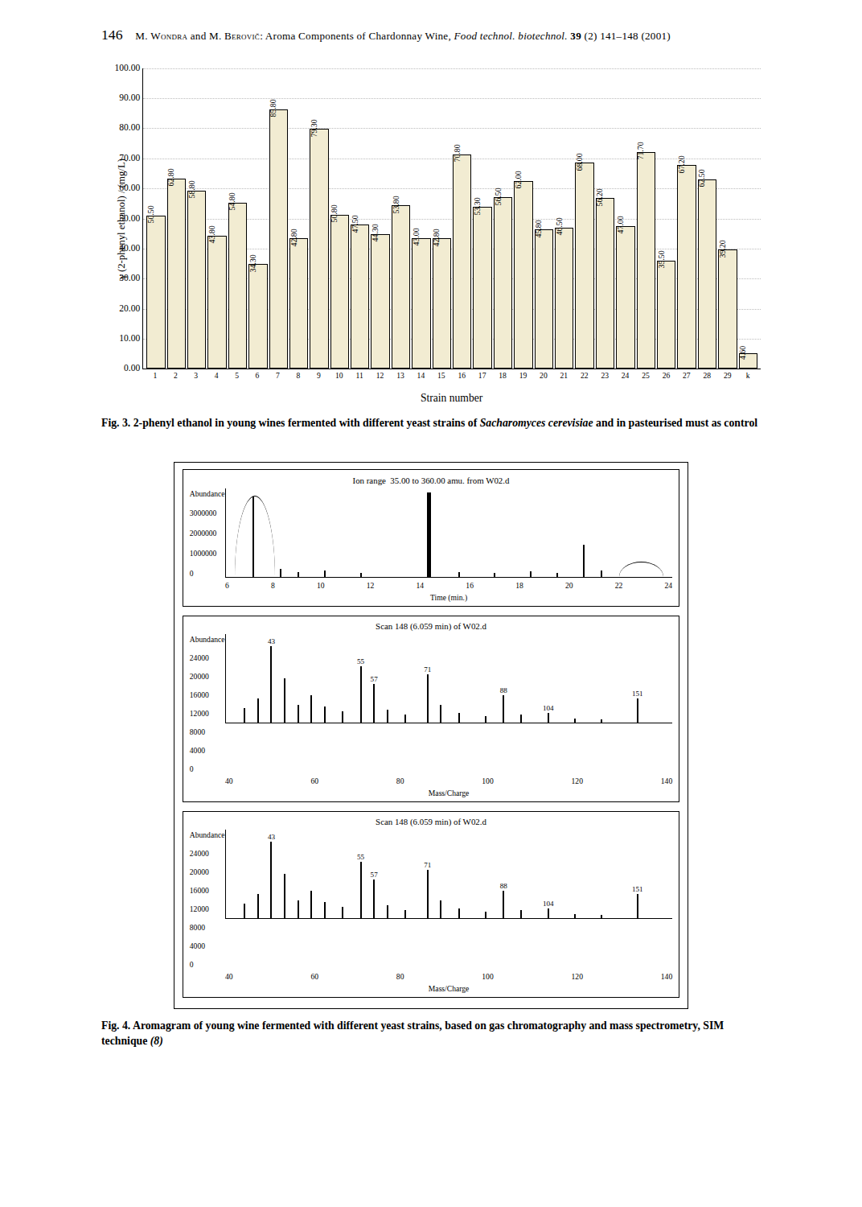146 M. Wondra and M. Berovič: Aroma Components of Chardonnay Wine, Food technol. biotechnol. 39 (2) 141–148 (2001)
γ (2-phenyl ethanol) / (mg/L)
100.00 90.00 80.00 70.00 60.00 50.00 40.00 30.00 20.00 10.00 0.00
50.50
62.80
58.80
43.80
54.80
34.30
85.80
42.80
79.30
50.80
47.50
44.30
53.80
43.00
42.80
70.80
53.30
56.50
62.00
45.80
46.50
68.00
56.20
47.00
71.70
35.50
67.20
62.50
39.20
4.60
12345 678910 1112131415 1617181920 2122232425 26272829 k
Strain number
Fig. 3. 2-phenyl ethanol in young wines fermented with different yeast strains of Sacharomyces cerevisiae and in pasteurised must as control
Ion range 35.00 to 360.00 amu. from W02.d
Abundance
3000000
2000000
1000000
0
681012 14161820 2224
Time (min.)
Scan 148 (6.059 min) of W02.d
Abundance
24000
20000
16000
12000
8000
4000
0
43
55
57
71
88
104
151
406080100 120140
Mass/Charge
Scan 148 (6.059 min) of W02.d
Abundance
24000
20000
16000
12000
8000
4000
0
43
55
57
71
88
104
151
406080100 120140
Mass/Charge
Fig. 4. Aromagram of young wine fermented with different yeast strains, based on gas chromatography and mass spectrometry, SIM technique (8)